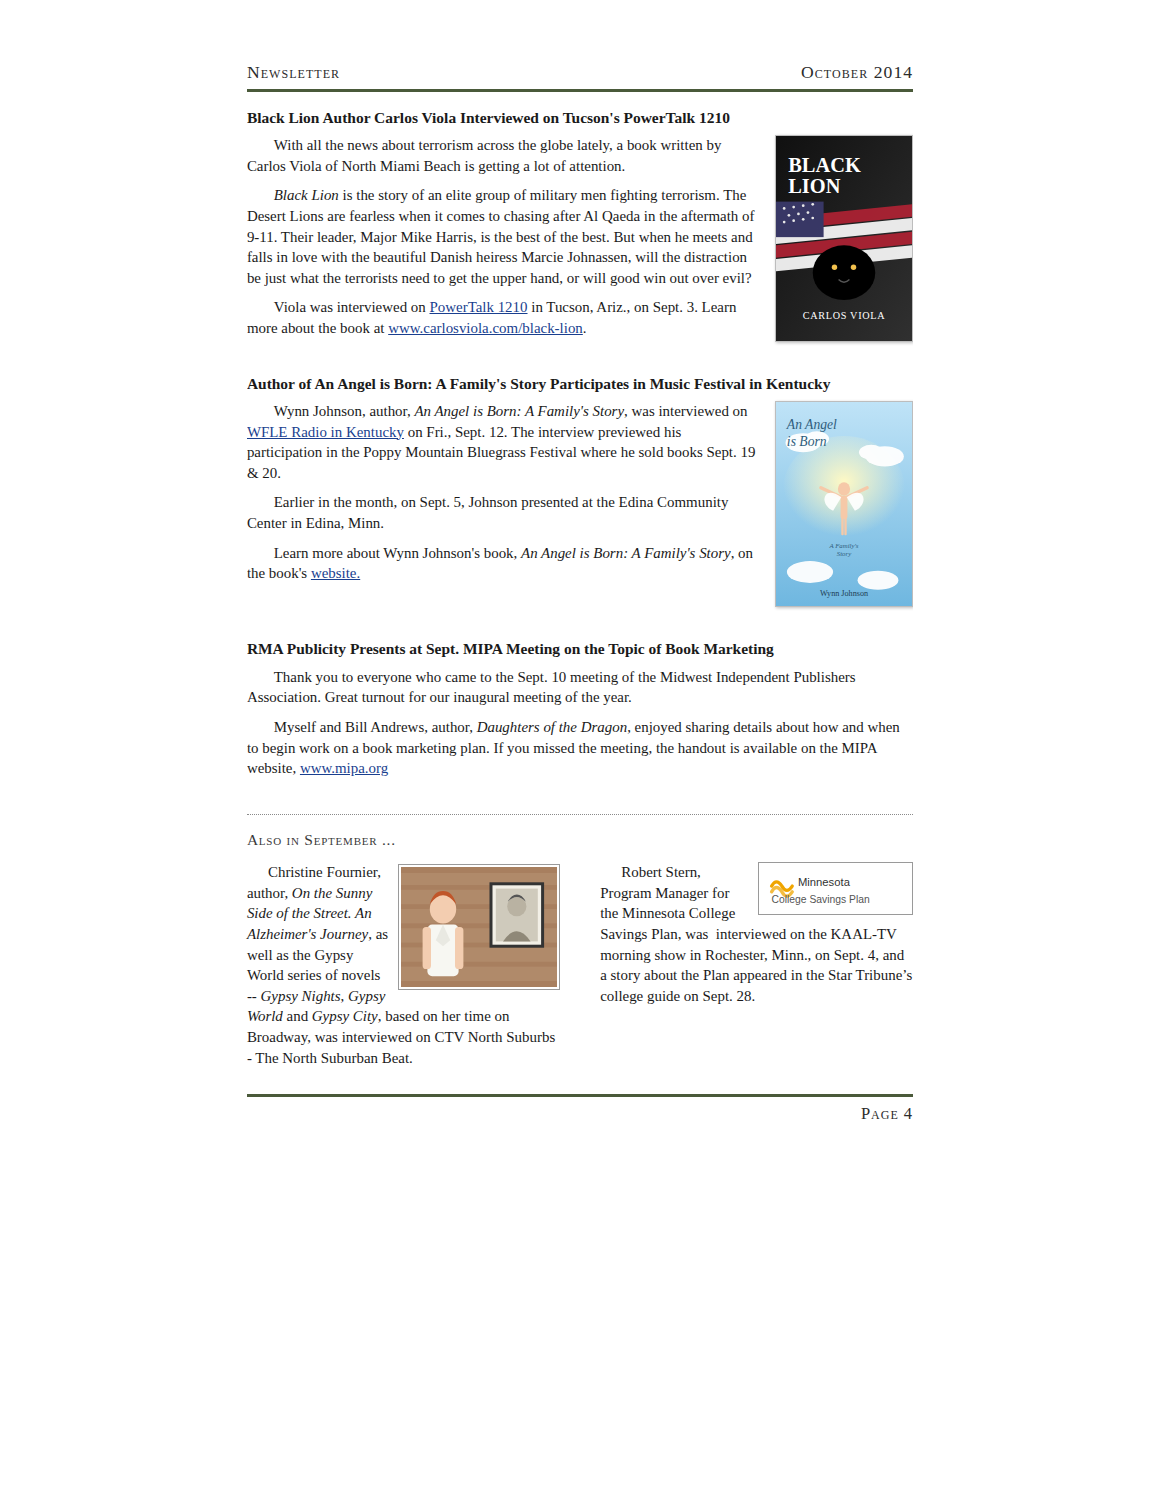Newsletter
October 2014
Black Lion Author Carlos Viola Interviewed on Tucson's PowerTalk 1210
With all the news about terrorism across the globe lately, a book written by Carlos Viola of North Miami Beach is getting a lot of attention.
Black Lion is the story of an elite group of military men fighting terrorism. The Desert Lions are fearless when it comes to chasing after Al Qaeda in the aftermath of 9-11. Their leader, Major Mike Harris, is the best of the best. But when he meets and falls in love with the beautiful Danish heiress Marcie Johnassen, will the distraction be just what the terrorists need to get the upper hand, or will good win out over evil?
Viola was interviewed on PowerTalk 1210 in Tucson, Ariz., on Sept. 3. Learn more about the book at www.carlosviola.com/black-lion.
Author of An Angel is Born: A Family's Story Participates in Music Festival in Kentucky
Wynn Johnson, author, An Angel is Born: A Family's Story, was interviewed on WFLE Radio in Kentucky on Fri., Sept. 12. The interview previewed his participation in the Poppy Mountain Bluegrass Festival where he sold books Sept. 19 & 20.
Earlier in the month, on Sept. 5, Johnson presented at the Edina Community Center in Edina, Minn.
Learn more about Wynn Johnson's book, An Angel is Born: A Family's Story, on the book's website.
RMA Publicity Presents at Sept. MIPA Meeting on the Topic of Book Marketing
Thank you to everyone who came to the Sept. 10 meeting of the Midwest Independent Publishers Association. Great turnout for our inaugural meeting of the year.
Myself and Bill Andrews, author, Daughters of the Dragon, enjoyed sharing details about how and when to begin work on a book marketing plan. If you missed the meeting, the handout is available on the MIPA website, www.mipa.org
Also in September ...
Christine Fournier, author, On the Sunny Side of the Street. An Alzheimer's Journey, as well as the Gypsy World series of novels -- Gypsy Nights, Gypsy World and Gypsy City, based on her time on Broadway, was interviewed on CTV North Suburbs - The North Suburban Beat.
Robert Stern, Program Manager for the Minnesota College Savings Plan, was interviewed on the KAAL-TV morning show in Rochester, Minn., on Sept. 4, and a story about the Plan appeared in the Star Tribune’s college guide on Sept. 28.
Page 4